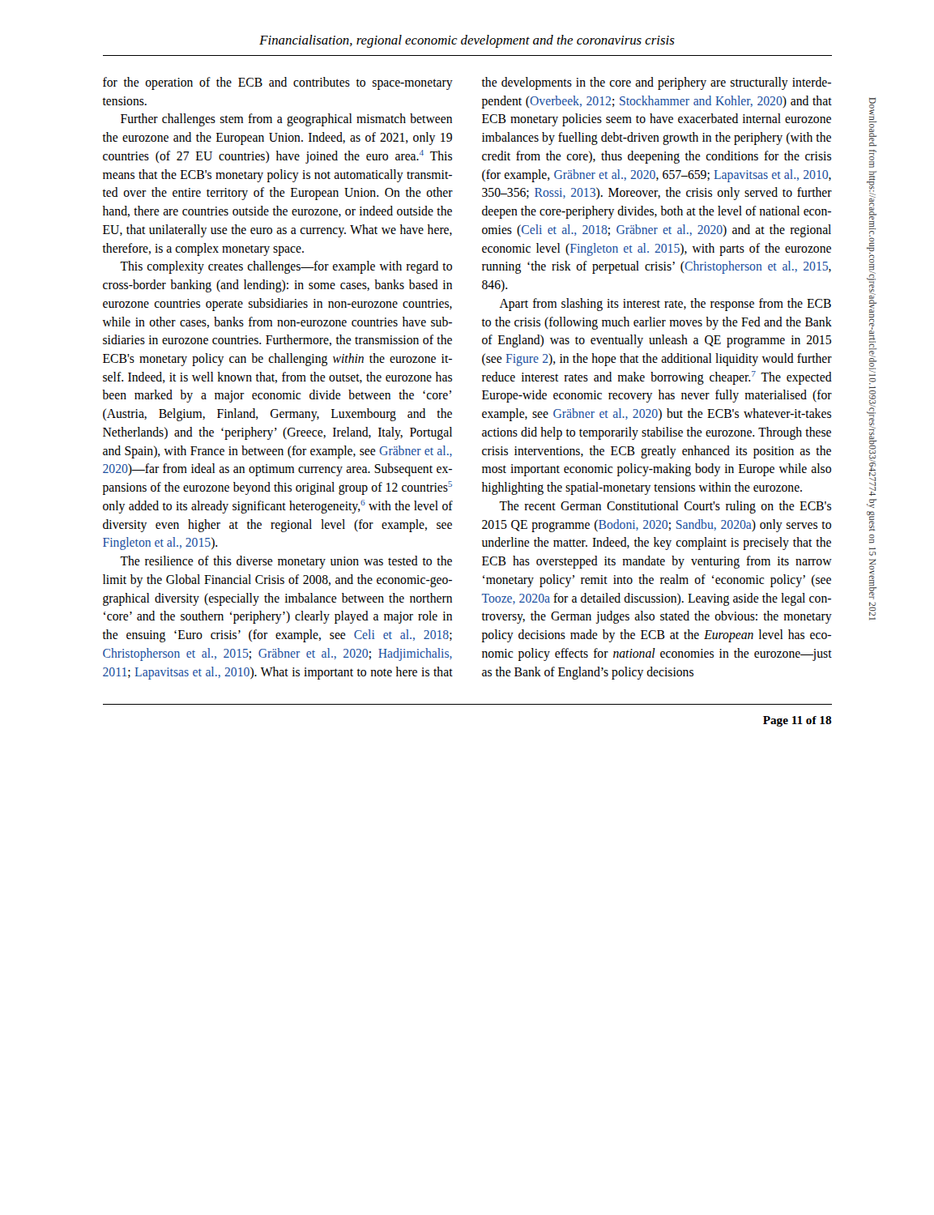Downloaded from https://academic.oup.com/cjres/advance-article/doi/10.1093/cjres/rsab033/6427774 by guest on 15 November 2021
Financialisation, regional economic development and the coronavirus crisis
for the operation of the ECB and contributes to space-monetary tensions.
Further challenges stem from a geographical mismatch between the eurozone and the European Union. Indeed, as of 2021, only 19 countries (of 27 EU countries) have joined the euro area.4 This means that the ECB's monetary policy is not automatically transmitted over the entire territory of the European Union. On the other hand, there are countries outside the eurozone, or indeed outside the EU, that unilaterally use the euro as a currency. What we have here, therefore, is a complex monetary space.
This complexity creates challenges—for example with regard to cross-border banking (and lending): in some cases, banks based in eurozone countries operate subsidiaries in non-eurozone countries, while in other cases, banks from non-eurozone countries have subsidiaries in eurozone countries. Furthermore, the transmission of the ECB's monetary policy can be challenging within the eurozone itself. Indeed, it is well known that, from the outset, the eurozone has been marked by a major economic divide between the ‘core’ (Austria, Belgium, Finland, Germany, Luxembourg and the Netherlands) and the ‘periphery’ (Greece, Ireland, Italy, Portugal and Spain), with France in between (for example, see Gräbner et al., 2020)—far from ideal as an optimum currency area. Subsequent expansions of the eurozone beyond this original group of 12 countries5 only added to its already significant heterogeneity,6 with the level of diversity even higher at the regional level (for example, see Fingleton et al., 2015).
The resilience of this diverse monetary union was tested to the limit by the Global Financial Crisis of 2008, and the economic-geographical diversity (especially the imbalance between the northern ‘core’ and the southern ‘periphery’) clearly played a major role in the ensuing ‘Euro crisis’ (for example, see Celi et al., 2018; Christopherson et al., 2015; Gräbner et al., 2020; Hadjimichalis, 2011; Lapavitsas et al., 2010). What is important to note here is that the developments in the core and periphery are structurally interdependent (Overbeek, 2012; Stockhammer and Kohler, 2020) and that ECB monetary policies seem to have exacerbated internal eurozone imbalances by fuelling debt-driven growth in the periphery (with the credit from the core), thus deepening the conditions for the crisis (for example, Gräbner et al., 2020, 657–659; Lapavitsas et al., 2010, 350–356; Rossi, 2013). Moreover, the crisis only served to further deepen the core-periphery divides, both at the level of national economies (Celi et al., 2018; Gräbner et al., 2020) and at the regional economic level (Fingleton et al. 2015), with parts of the eurozone running ‘the risk of perpetual crisis’ (Christopherson et al., 2015, 846).
Apart from slashing its interest rate, the response from the ECB to the crisis (following much earlier moves by the Fed and the Bank of England) was to eventually unleash a QE programme in 2015 (see Figure 2), in the hope that the additional liquidity would further reduce interest rates and make borrowing cheaper.7 The expected Europe-wide economic recovery has never fully materialised (for example, see Gräbner et al., 2020) but the ECB's whatever-it-takes actions did help to temporarily stabilise the eurozone. Through these crisis interventions, the ECB greatly enhanced its position as the most important economic policy-making body in Europe while also highlighting the spatial-monetary tensions within the eurozone.
The recent German Constitutional Court's ruling on the ECB's 2015 QE programme (Bodoni, 2020; Sandbu, 2020a) only serves to underline the matter. Indeed, the key complaint is precisely that the ECB has overstepped its mandate by venturing from its narrow ‘monetary policy’ remit into the realm of ‘economic policy’ (see Tooze, 2020a for a detailed discussion). Leaving aside the legal controversy, the German judges also stated the obvious: the monetary policy decisions made by the ECB at the European level has economic policy effects for national economies in the eurozone—just as the Bank of England’s policy decisions
Page 11 of 18